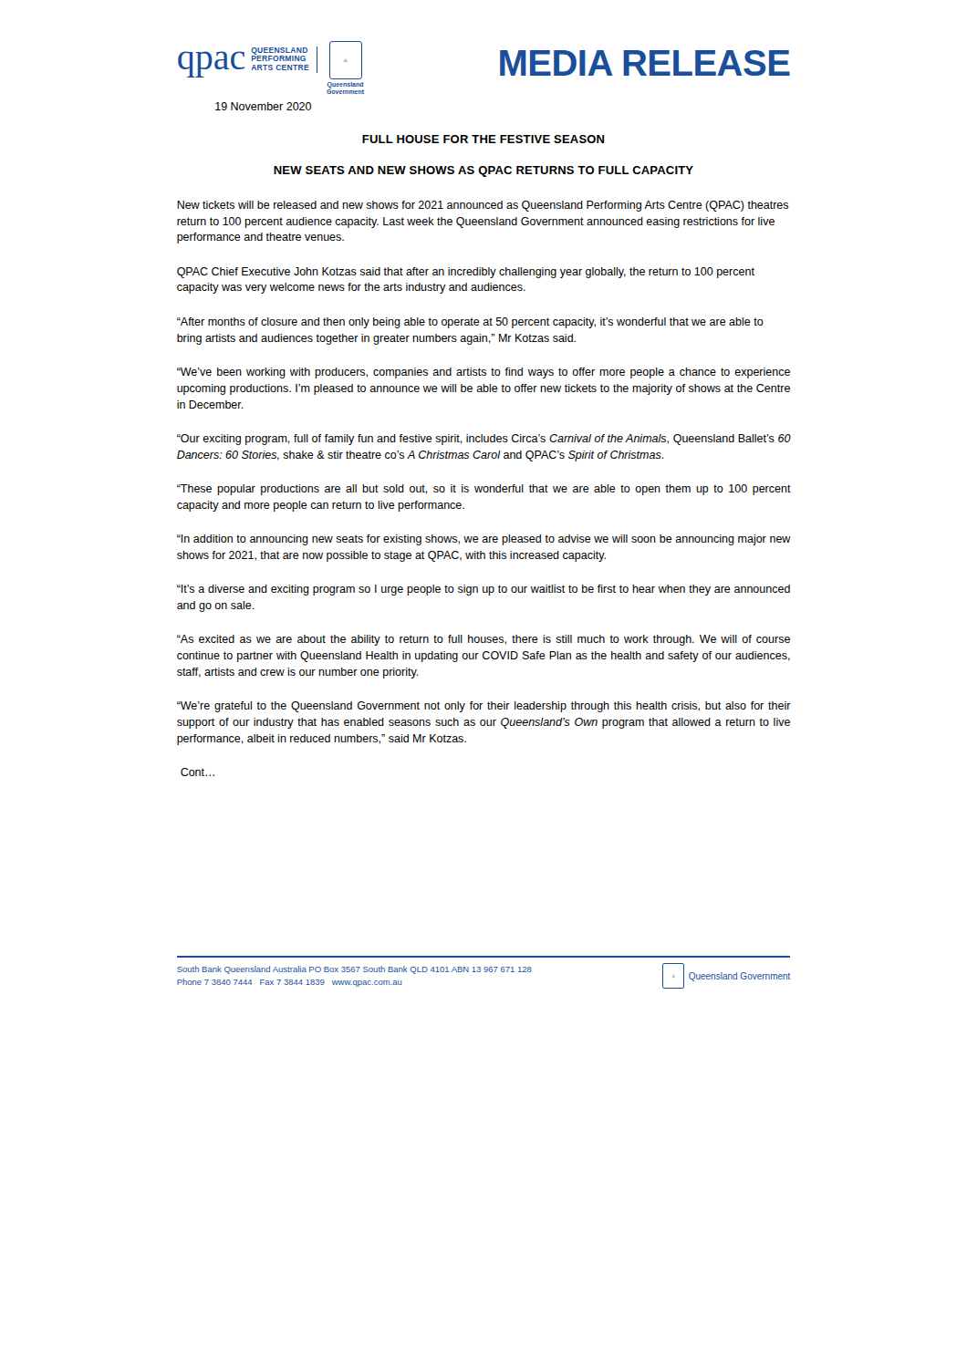qpac
QUEENSLAND
PERFORMING
ARTS CENTRE
⚔
Queensland
Government
MEDIA RELEASE
19 November 2020
FULL HOUSE FOR THE FESTIVE SEASON
NEW SEATS AND NEW SHOWS AS QPAC RETURNS TO FULL CAPACITY
New tickets will be released and new shows for 2021 announced as Queensland Performing Arts Centre (QPAC) theatres return to 100 percent audience capacity. Last week the Queensland Government announced easing restrictions for live performance and theatre venues.
QPAC Chief Executive John Kotzas said that after an incredibly challenging year globally, the return to 100 percent capacity was very welcome news for the arts industry and audiences.
“After months of closure and then only being able to operate at 50 percent capacity, it’s wonderful that we are able to bring artists and audiences together in greater numbers again,” Mr Kotzas said.
“We’ve been working with producers, companies and artists to find ways to offer more people a chance to experience upcoming productions. I’m pleased to announce we will be able to offer new tickets to the majority of shows at the Centre in December.
“Our exciting program, full of family fun and festive spirit, includes Circa’s Carnival of the Animals, Queensland Ballet’s 60 Dancers: 60 Stories, shake & stir theatre co’s A Christmas Carol and QPAC’s Spirit of Christmas.
“These popular productions are all but sold out, so it is wonderful that we are able to open them up to 100 percent capacity and more people can return to live performance.
“In addition to announcing new seats for existing shows, we are pleased to advise we will soon be announcing major new shows for 2021, that are now possible to stage at QPAC, with this increased capacity.
“It’s a diverse and exciting program so I urge people to sign up to our waitlist to be first to hear when they are announced and go on sale.
“As excited as we are about the ability to return to full houses, there is still much to work through. We will of course continue to partner with Queensland Health in updating our COVID Safe Plan as the health and safety of our audiences, staff, artists and crew is our number one priority.
“We’re grateful to the Queensland Government not only for their leadership through this health crisis, but also for their support of our industry that has enabled seasons such as our Queensland’s Own program that allowed a return to live performance, albeit in reduced numbers,” said Mr Kotzas.
Cont…
South Bank Queensland Australia PO Box 3567 South Bank QLD 4101 ABN 13 967 671 128
Phone 7 3840 7444 Fax 7 3844 1839 www.qpac.com.au
⚔
Queensland Government